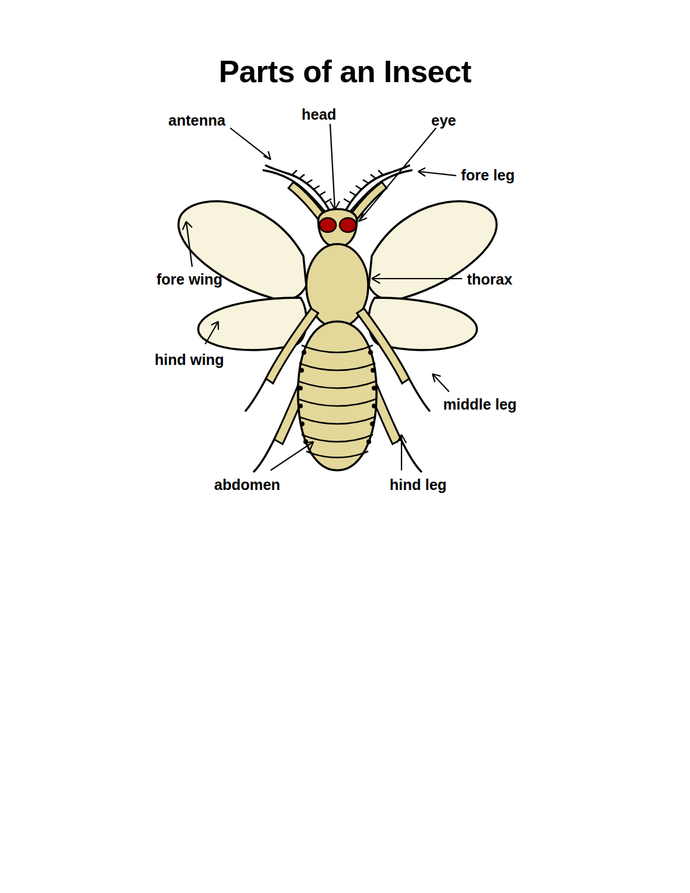Parts of an Insect
antenna
head
eye
fore leg
fore wing
thorax
hind wing
middle leg
abdomen
hind leg